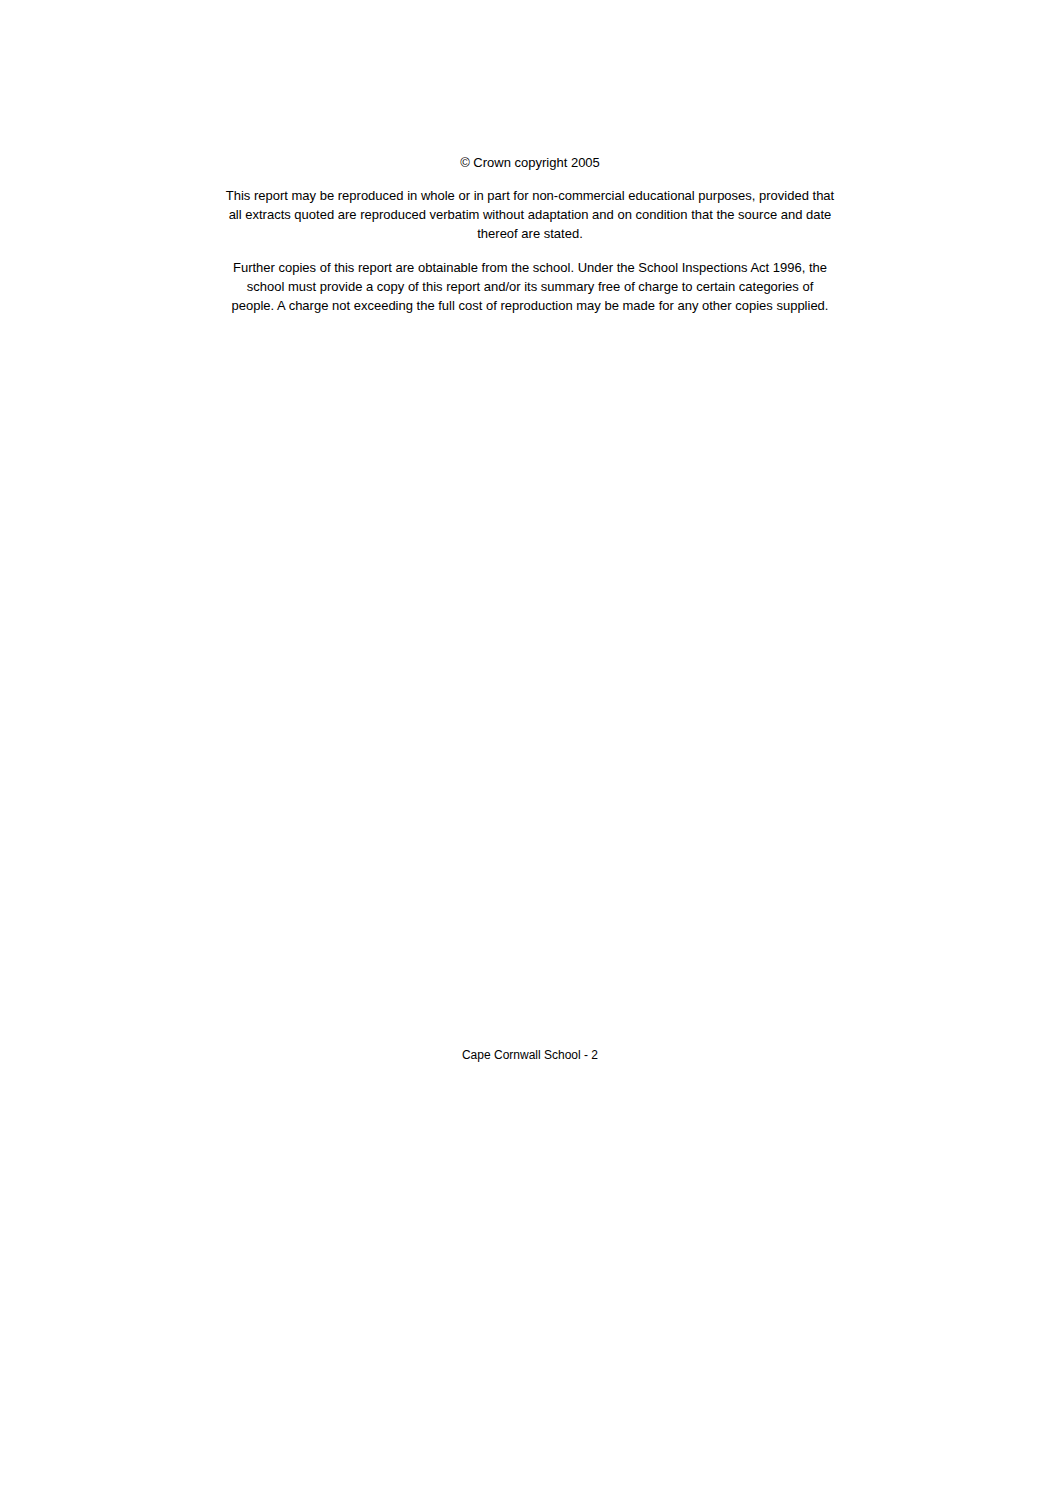© Crown copyright 2005
This report may be reproduced in whole or in part for non-commercial educational purposes, provided that all extracts quoted are reproduced verbatim without adaptation and on condition that the source and date thereof are stated.
Further copies of this report are obtainable from the school. Under the School Inspections Act 1996, the school must provide a copy of this report and/or its summary free of charge to certain categories of people. A charge not exceeding the full cost of reproduction may be made for any other copies supplied.
Cape Cornwall School - 2